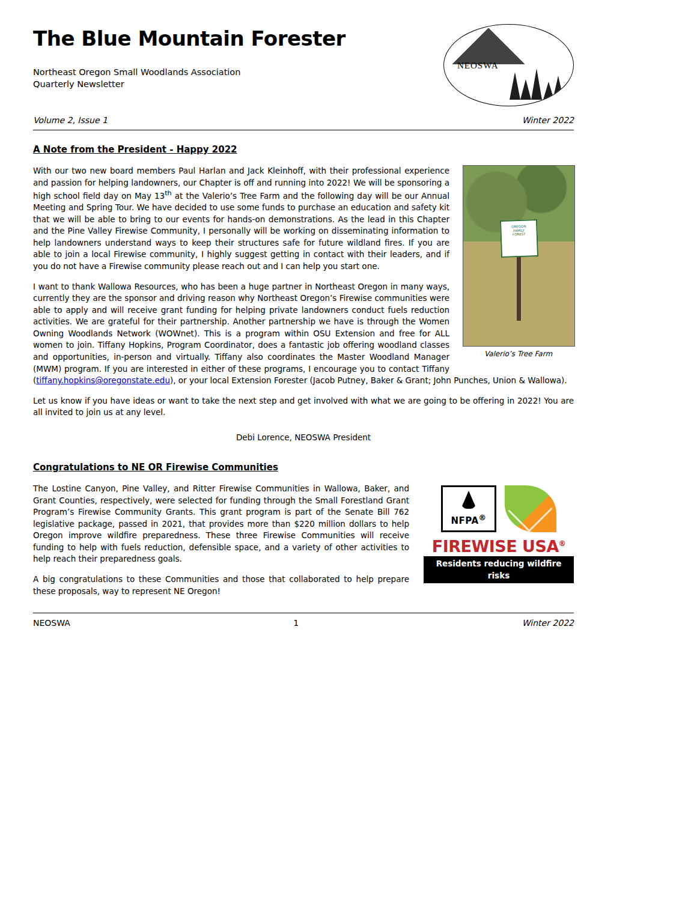The Blue Mountain Forester
NEOSWA
Northeast Oregon Small Woodlands Association
Quarterly Newsletter
Volume 2, Issue 1 Winter 2022
A Note from the President - Happy 2022
OREGON
FAMILY
FOREST
Valerio’s Tree Farm
With our two new board members Paul Harlan and Jack Kleinhoff, with their professional experience and passion for helping landowners, our Chapter is off and running into 2022! We will be sponsoring a high school field day on May 13th at the Valerio’s Tree Farm and the following day will be our Annual Meeting and Spring Tour. We have decided to use some funds to purchase an education and safety kit that we will be able to bring to our events for hands-on demonstrations. As the lead in this Chapter and the Pine Valley Firewise Community, I personally will be working on disseminating information to help landowners understand ways to keep their structures safe for future wildland fires. If you are able to join a local Firewise community, I highly suggest getting in contact with their leaders, and if you do not have a Firewise community please reach out and I can help you start one.
I want to thank Wallowa Resources, who has been a huge partner in Northeast Oregon in many ways, currently they are the sponsor and driving reason why Northeast Oregon’s Firewise communities were able to apply and will receive grant funding for helping private landowners conduct fuels reduction activities. We are grateful for their partnership. Another partnership we have is through the Women Owning Woodlands Network (WOWnet). This is a program within OSU Extension and free for ALL women to join. Tiffany Hopkins, Program Coordinator, does a fantastic job offering woodland classes and opportunities, in-person and virtually. Tiffany also coordinates the Master Woodland Manager (MWM) program. If you are interested in either of these programs, I encourage you to contact Tiffany (tiffany.hopkins@oregonstate.edu), or your local Extension Forester (Jacob Putney, Baker & Grant; John Punches, Union & Wallowa).
Let us know if you have ideas or want to take the next step and get involved with what we are going to be offering in 2022! You are all invited to join us at any level.
Debi Lorence, NEOSWA President
Congratulations to NE OR Firewise Communities
NFPA®
FIREWISE USA®
Residents reducing wildfire risks
The Lostine Canyon, Pine Valley, and Ritter Firewise Communities in Wallowa, Baker, and Grant Counties, respectively, were selected for funding through the Small Forestland Grant Program’s Firewise Community Grants. This grant program is part of the Senate Bill 762 legislative package, passed in 2021, that provides more than $220 million dollars to help Oregon improve wildfire preparedness. These three Firewise Communities will receive funding to help with fuels reduction, defensible space, and a variety of other activities to help reach their preparedness goals.
A big congratulations to these Communities and those that collaborated to help prepare these proposals, way to represent NE Oregon!
NEOSWA 1 Winter 2022